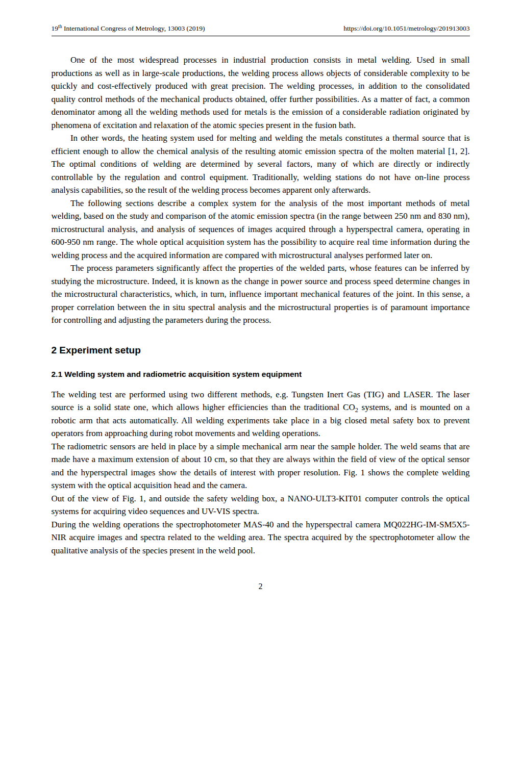19th International Congress of Metrology, 13003 (2019) https://doi.org/10.1051/metrology/201913003
One of the most widespread processes in industrial production consists in metal welding. Used in small productions as well as in large-scale productions, the welding process allows objects of considerable complexity to be quickly and cost-effectively produced with great precision. The welding processes, in addition to the consolidated quality control methods of the mechanical products obtained, offer further possibilities. As a matter of fact, a common denominator among all the welding methods used for metals is the emission of a considerable radiation originated by phenomena of excitation and relaxation of the atomic species present in the fusion bath.
In other words, the heating system used for melting and welding the metals constitutes a thermal source that is efficient enough to allow the chemical analysis of the resulting atomic emission spectra of the molten material [1, 2]. The optimal conditions of welding are determined by several factors, many of which are directly or indirectly controllable by the regulation and control equipment. Traditionally, welding stations do not have on-line process analysis capabilities, so the result of the welding process becomes apparent only afterwards.
The following sections describe a complex system for the analysis of the most important methods of metal welding, based on the study and comparison of the atomic emission spectra (in the range between 250 nm and 830 nm), microstructural analysis, and analysis of sequences of images acquired through a hyperspectral camera, operating in 600-950 nm range. The whole optical acquisition system has the possibility to acquire real time information during the welding process and the acquired information are compared with microstructural analyses performed later on.
The process parameters significantly affect the properties of the welded parts, whose features can be inferred by studying the microstructure. Indeed, it is known as the change in power source and process speed determine changes in the microstructural characteristics, which, in turn, influence important mechanical features of the joint. In this sense, a proper correlation between the in situ spectral analysis and the microstructural properties is of paramount importance for controlling and adjusting the parameters during the process.
2 Experiment setup
2.1 Welding system and radiometric acquisition system equipment
The welding test are performed using two different methods, e.g. Tungsten Inert Gas (TIG) and LASER. The laser source is a solid state one, which allows higher efficiencies than the traditional CO2 systems, and is mounted on a robotic arm that acts automatically. All welding experiments take place in a big closed metal safety box to prevent operators from approaching during robot movements and welding operations.
The radiometric sensors are held in place by a simple mechanical arm near the sample holder. The weld seams that are made have a maximum extension of about 10 cm, so that they are always within the field of view of the optical sensor and the hyperspectral images show the details of interest with proper resolution. Fig. 1 shows the complete welding system with the optical acquisition head and the camera.
Out of the view of Fig. 1, and outside the safety welding box, a NANO-ULT3-KIT01 computer controls the optical systems for acquiring video sequences and UV-VIS spectra.
During the welding operations the spectrophotometer MAS-40 and the hyperspectral camera MQ022HG-IM-SM5X5-NIR acquire images and spectra related to the welding area. The spectra acquired by the spectrophotometer allow the qualitative analysis of the species present in the weld pool.
2